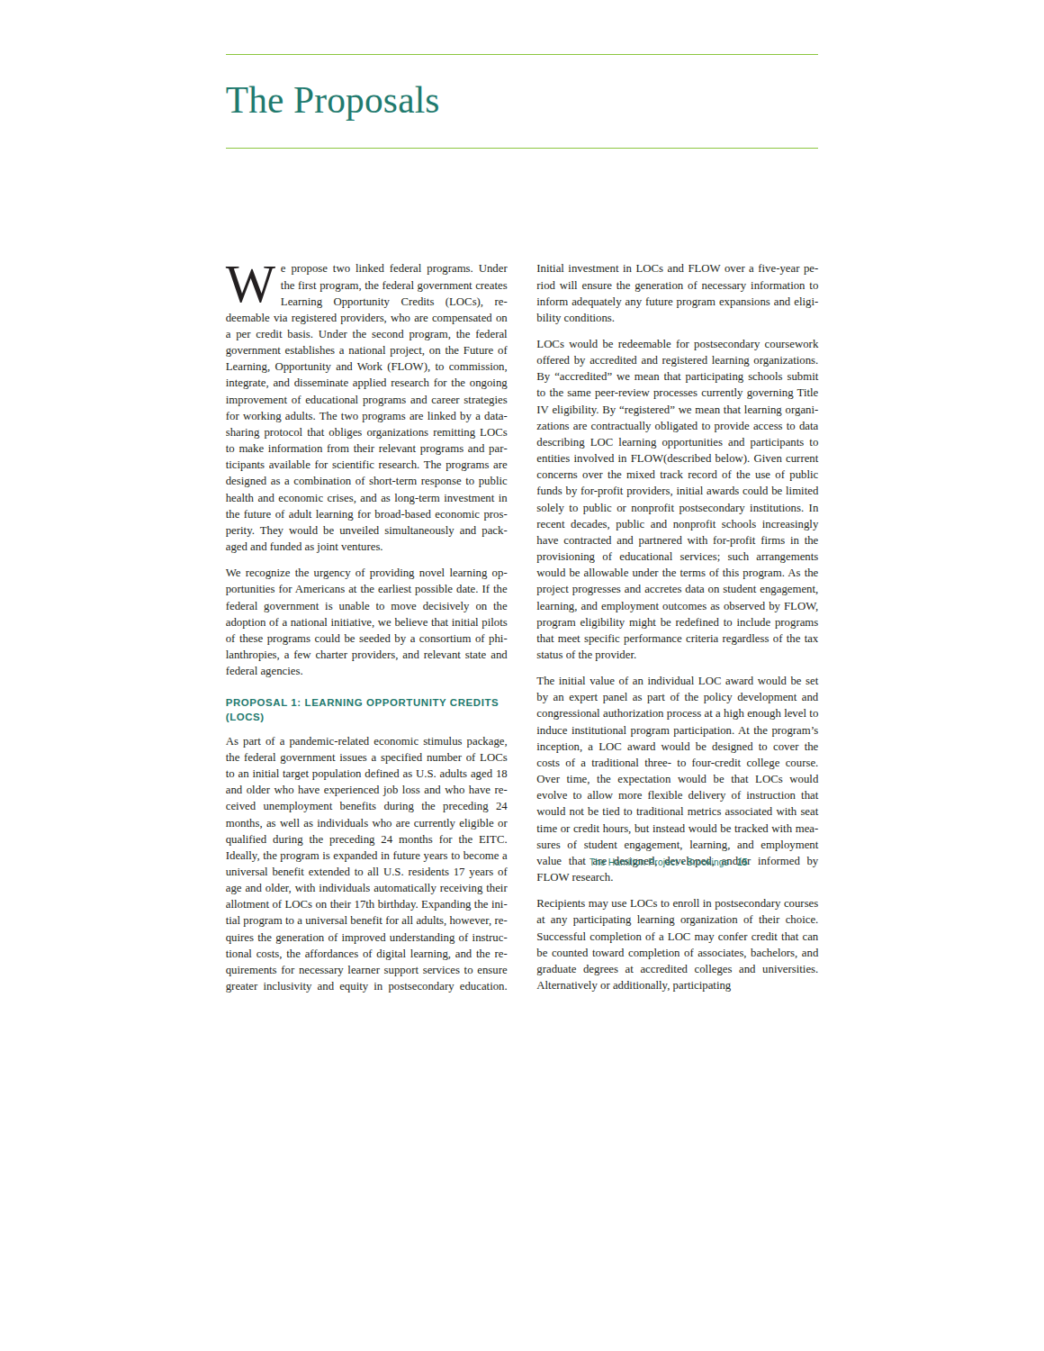The Proposals
We propose two linked federal programs. Under the first program, the federal government creates Learning Opportunity Credits (LOCs), redeemable via registered providers, who are compensated on a per credit basis. Under the second program, the federal government establishes a national project, on the Future of Learning, Opportunity and Work (FLOW), to commission, integrate, and disseminate applied research for the ongoing improvement of educational programs and career strategies for working adults. The two programs are linked by a data-sharing protocol that obliges organizations remitting LOCs to make information from their relevant programs and participants available for scientific research. The programs are designed as a combination of short-term response to public health and economic crises, and as long-term investment in the future of adult learning for broad-based economic prosperity. They would be unveiled simultaneously and packaged and funded as joint ventures.
We recognize the urgency of providing novel learning opportunities for Americans at the earliest possible date. If the federal government is unable to move decisively on the adoption of a national initiative, we believe that initial pilots of these programs could be seeded by a consortium of philanthropies, a few charter providers, and relevant state and federal agencies.
Proposal 1: Learning Opportunity Credits (LOCs)
As part of a pandemic-related economic stimulus package, the federal government issues a specified number of LOCs to an initial target population defined as U.S. adults aged 18 and older who have experienced job loss and who have received unemployment benefits during the preceding 24 months, as well as individuals who are currently eligible or qualified during the preceding 24 months for the EITC. Ideally, the program is expanded in future years to become a universal benefit extended to all U.S. residents 17 years of age and older, with individuals automatically receiving their allotment of LOCs on their 17th birthday. Expanding the initial program to a universal benefit for all adults, however, requires the generation of improved understanding of instructional costs, the affordances of digital learning, and the requirements for necessary learner support services to ensure greater inclusivity and equity in postsecondary education. Initial investment in LOCs and FLOW over a five-year period will ensure the generation of necessary information to inform adequately any future program expansions and eligibility conditions.
LOCs would be redeemable for postsecondary coursework offered by accredited and registered learning organizations. By “accredited” we mean that participating schools submit to the same peer-review processes currently governing Title IV eligibility. By “registered” we mean that learning organizations are contractually obligated to provide access to data describing LOC learning opportunities and participants to entities involved in FLOW(described below). Given current concerns over the mixed track record of the use of public funds by for-profit providers, initial awards could be limited solely to public or nonprofit postsecondary institutions. In recent decades, public and nonprofit schools increasingly have contracted and partnered with for-profit firms in the provisioning of educational services; such arrangements would be allowable under the terms of this program. As the project progresses and accretes data on student engagement, learning, and employment outcomes as observed by FLOW, program eligibility might be redefined to include programs that meet specific performance criteria regardless of the tax status of the provider.
The initial value of an individual LOC award would be set by an expert panel as part of the policy development and congressional authorization process at a high enough level to induce institutional program participation. At the program’s inception, a LOC award would be designed to cover the costs of a traditional three- to four-credit college course. Over time, the expectation would be that LOCs would evolve to allow more flexible delivery of instruction that would not be tied to traditional metrics associated with seat time or credit hours, but instead would be tracked with measures of student engagement, learning, and employment value that are designed, developed, and/or informed by FLOW research.
Recipients may use LOCs to enroll in postsecondary courses at any participating learning organization of their choice. Successful completion of a LOC may confer credit that can be counted toward completion of associates, bachelors, and graduate degrees at accredited colleges and universities. Alternatively or additionally, participating
The Hamilton Project•Brookings 15